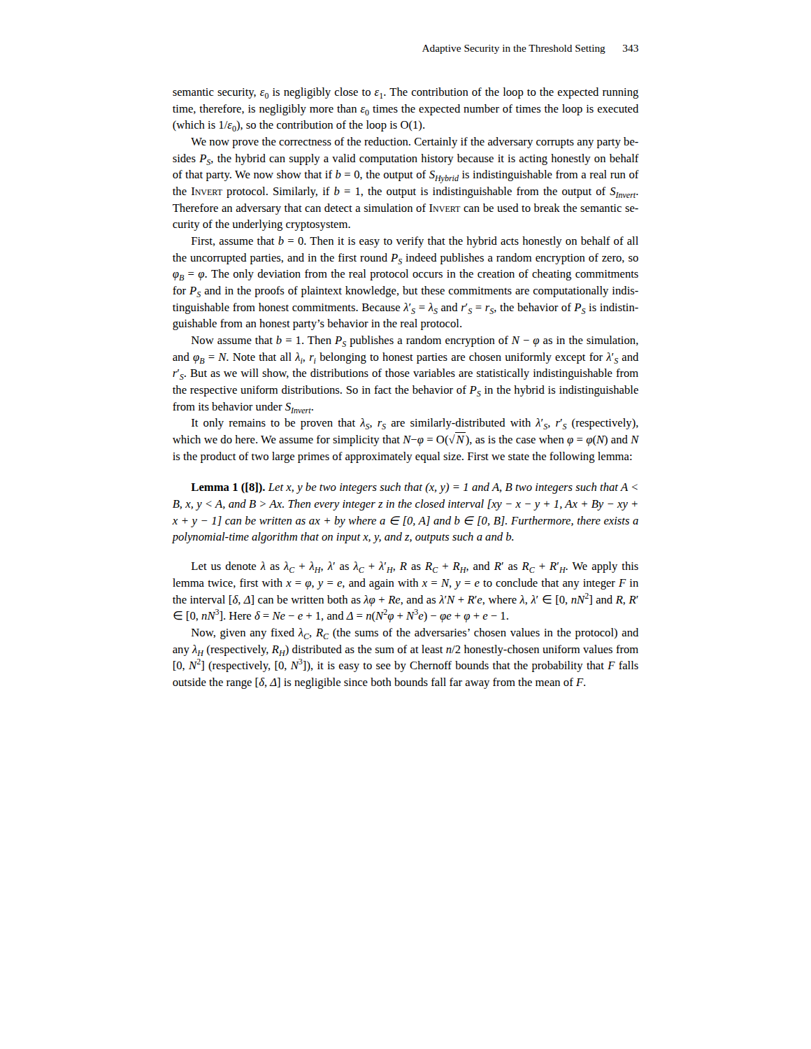Adaptive Security in the Threshold Setting 343
semantic security, ε0 is negligibly close to ε1. The contribution of the loop to the expected running time, therefore, is negligibly more than ε0 times the expected number of times the loop is executed (which is 1/ε0), so the contribution of the loop is O(1).
We now prove the correctness of the reduction. Certainly if the adversary corrupts any party besides PS, the hybrid can supply a valid computation history because it is acting honestly on behalf of that party. We now show that if b = 0, the output of SHybrid is indistinguishable from a real run of the Invert protocol. Similarly, if b = 1, the output is indistinguishable from the output of SInvert. Therefore an adversary that can detect a simulation of Invert can be used to break the semantic security of the underlying cryptosystem.
First, assume that b = 0. Then it is easy to verify that the hybrid acts honestly on behalf of all the uncorrupted parties, and in the first round PS indeed publishes a random encryption of zero, so φB = φ. The only deviation from the real protocol occurs in the creation of cheating commitments for PS and in the proofs of plaintext knowledge, but these commitments are computationally indistinguishable from honest commitments. Because λ′S = λS and r′S = rS, the behavior of PS is indistinguishable from an honest party’s behavior in the real protocol.
Now assume that b = 1. Then PS publishes a random encryption of N − φ as in the simulation, and φB = N. Note that all λi, ri belonging to honest parties are chosen uniformly except for λ′S and r′S. But as we will show, the distributions of those variables are statistically indistinguishable from the respective uniform distributions. So in fact the behavior of PS in the hybrid is indistinguishable from its behavior under SInvert.
It only remains to be proven that λS, rS are similarly-distributed with λ′S, r′S (respectively), which we do here. We assume for simplicity that N−φ = O(√N), as is the case when φ = φ(N) and N is the product of two large primes of approximately equal size. First we state the following lemma:
Lemma 1 ([8]). Let x, y be two integers such that (x, y) = 1 and A, B two integers such that A < B, x, y < A, and B > Ax. Then every integer z in the closed interval [xy − x − y + 1, Ax + By − xy + x + y − 1] can be written as ax + by where a ∈ [0, A] and b ∈ [0, B]. Furthermore, there exists a polynomial-time algorithm that on input x, y, and z, outputs such a and b.
Let us denote λ as λC + λH, λ′ as λC + λ′H, R as RC + RH, and R′ as RC + R′H. We apply this lemma twice, first with x = φ, y = e, and again with x = N, y = e to conclude that any integer F in the interval [δ, Δ] can be written both as λφ + Re, and as λ′N + R′e, where λ, λ′ ∈ [0, nN2] and R, R′ ∈ [0, nN3]. Here δ = Ne − e + 1, and Δ = n(N2φ + N3e) − φe + φ + e − 1.
Now, given any fixed λC, RC (the sums of the adversaries’ chosen values in the protocol) and any λH (respectively, RH) distributed as the sum of at least n/2 honestly-chosen uniform values from [0, N2] (respectively, [0, N3]), it is easy to see by Chernoff bounds that the probability that F falls outside the range [δ, Δ] is negligible since both bounds fall far away from the mean of F.